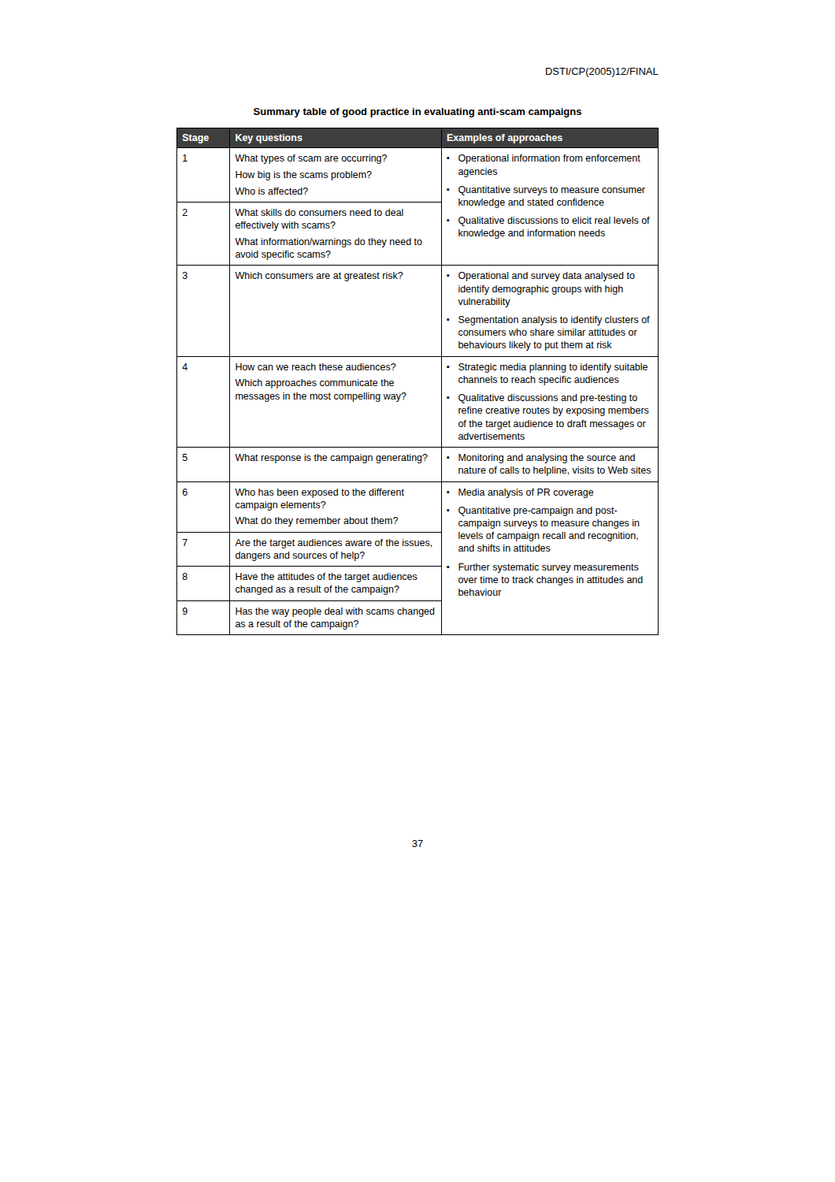DSTI/CP(2005)12/FINAL
Summary table of good practice in evaluating anti-scam campaigns
| Stage | Key questions | Examples of approaches |
| --- | --- | --- |
| 1 | What types of scam are occurring? How big is the scams problem? Who is affected? | Operational information from enforcement agencies Quantitative surveys to measure consumer knowledge and stated confidence Qualitative discussions to elicit real levels of knowledge and information needs |
| 2 | What skills do consumers need to deal effectively with scams? What information/warnings do they need to avoid specific scams? |
| 3 | Which consumers are at greatest risk? | Operational and survey data analysed to identify demographic groups with high vulnerability Segmentation analysis to identify clusters of consumers who share similar attitudes or behaviours likely to put them at risk |
| 4 | How can we reach these audiences? Which approaches communicate the messages in the most compelling way? | Strategic media planning to identify suitable channels to reach specific audiences Qualitative discussions and pre-testing to refine creative routes by exposing members of the target audience to draft messages or advertisements |
| 5 | What response is the campaign generating? | Monitoring and analysing the source and nature of calls to helpline, visits to Web sites |
| 6 | Who has been exposed to the different campaign elements? What do they remember about them? | Media analysis of PR coverage Quantitative pre-campaign and post-campaign surveys to measure changes in levels of campaign recall and recognition, and shifts in attitudes Further systematic survey measurements over time to track changes in attitudes and behaviour |
| 7 | Are the target audiences aware of the issues, dangers and sources of help? |
| 8 | Have the attitudes of the target audiences changed as a result of the campaign? |
| 9 | Has the way people deal with scams changed as a result of the campaign? |
37